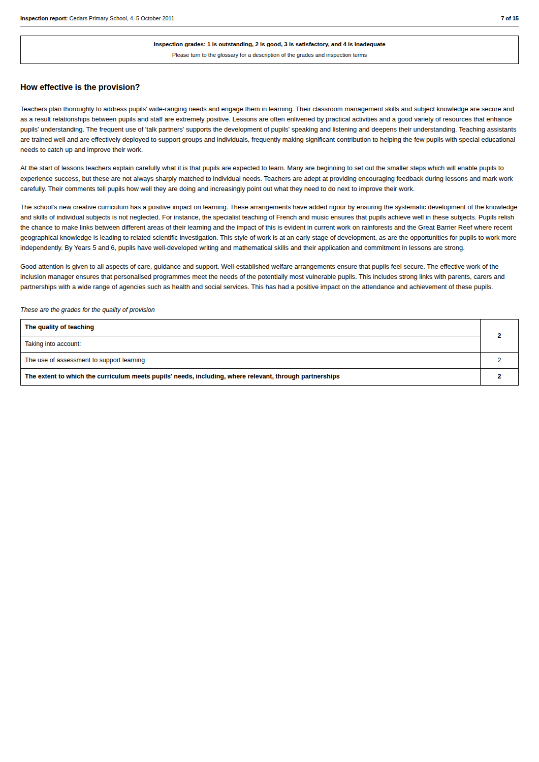Inspection report: Cedars Primary School, 4–5 October 2011
7 of 15
Inspection grades: 1 is outstanding, 2 is good, 3 is satisfactory, and 4 is inadequate
Please turn to the glossary for a description of the grades and inspection terms
How effective is the provision?
Teachers plan thoroughly to address pupils' wide-ranging needs and engage them in learning. Their classroom management skills and subject knowledge are secure and as a result relationships between pupils and staff are extremely positive. Lessons are often enlivened by practical activities and a good variety of resources that enhance pupils' understanding. The frequent use of 'talk partners' supports the development of pupils' speaking and listening and deepens their understanding. Teaching assistants are trained well and are effectively deployed to support groups and individuals, frequently making significant contribution to helping the few pupils with special educational needs to catch up and improve their work.
At the start of lessons teachers explain carefully what it is that pupils are expected to learn. Many are beginning to set out the smaller steps which will enable pupils to experience success, but these are not always sharply matched to individual needs. Teachers are adept at providing encouraging feedback during lessons and mark work carefully. Their comments tell pupils how well they are doing and increasingly point out what they need to do next to improve their work.
The school's new creative curriculum has a positive impact on learning. These arrangements have added rigour by ensuring the systematic development of the knowledge and skills of individual subjects is not neglected. For instance, the specialist teaching of French and music ensures that pupils achieve well in these subjects. Pupils relish the chance to make links between different areas of their learning and the impact of this is evident in current work on rainforests and the Great Barrier Reef where recent geographical knowledge is leading to related scientific investigation. This style of work is at an early stage of development, as are the opportunities for pupils to work more independently. By Years 5 and 6, pupils have well-developed writing and mathematical skills and their application and commitment in lessons are strong.
Good attention is given to all aspects of care, guidance and support. Well-established welfare arrangements ensure that pupils feel secure. The effective work of the inclusion manager ensures that personalised programmes meet the needs of the potentially most vulnerable pupils. This includes strong links with parents, carers and partnerships with a wide range of agencies such as health and social services. This has had a positive impact on the attendance and achievement of these pupils.
These are the grades for the quality of provision
| The quality of teaching | 2 |
| Taking into account: |
| The use of assessment to support learning | 2 |
| The extent to which the curriculum meets pupils' needs, including, where relevant, through partnerships | 2 |